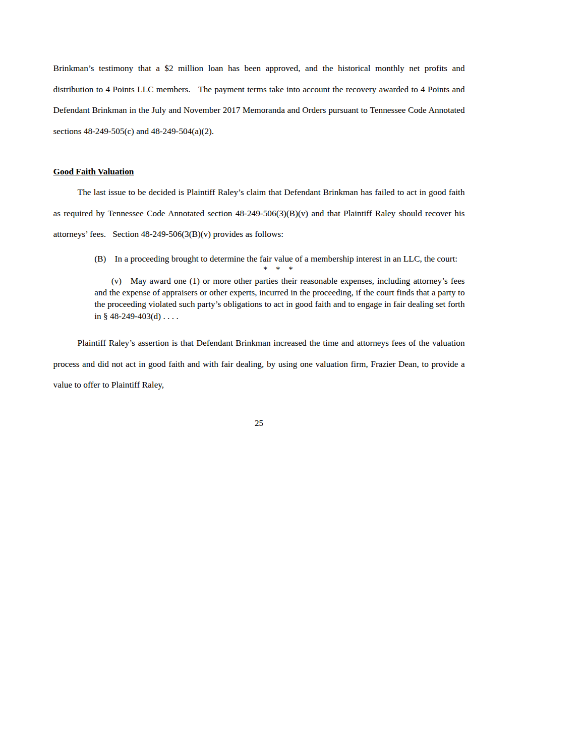Brinkman’s testimony that a $2 million loan has been approved, and the historical monthly net profits and distribution to 4 Points LLC members. The payment terms take into account the recovery awarded to 4 Points and Defendant Brinkman in the July and November 2017 Memoranda and Orders pursuant to Tennessee Code Annotated sections 48-249-505(c) and 48-249-504(a)(2).
Good Faith Valuation
The last issue to be decided is Plaintiff Raley’s claim that Defendant Brinkman has failed to act in good faith as required by Tennessee Code Annotated section 48-249-506(3)(B)(v) and that Plaintiff Raley should recover his attorneys’ fees. Section 48-249-506(3(B)(v) provides as follows:
(B) In a proceeding brought to determine the fair value of a membership interest in an LLC, the court:
* * *
(v) May award one (1) or more other parties their reasonable expenses, including attorney’s fees and the expense of appraisers or other experts, incurred in the proceeding, if the court finds that a party to the proceeding violated such party’s obligations to act in good faith and to engage in fair dealing set forth in § 48-249-403(d) . . . .
Plaintiff Raley’s assertion is that Defendant Brinkman increased the time and attorneys fees of the valuation process and did not act in good faith and with fair dealing, by using one valuation firm, Frazier Dean, to provide a value to offer to Plaintiff Raley,
25